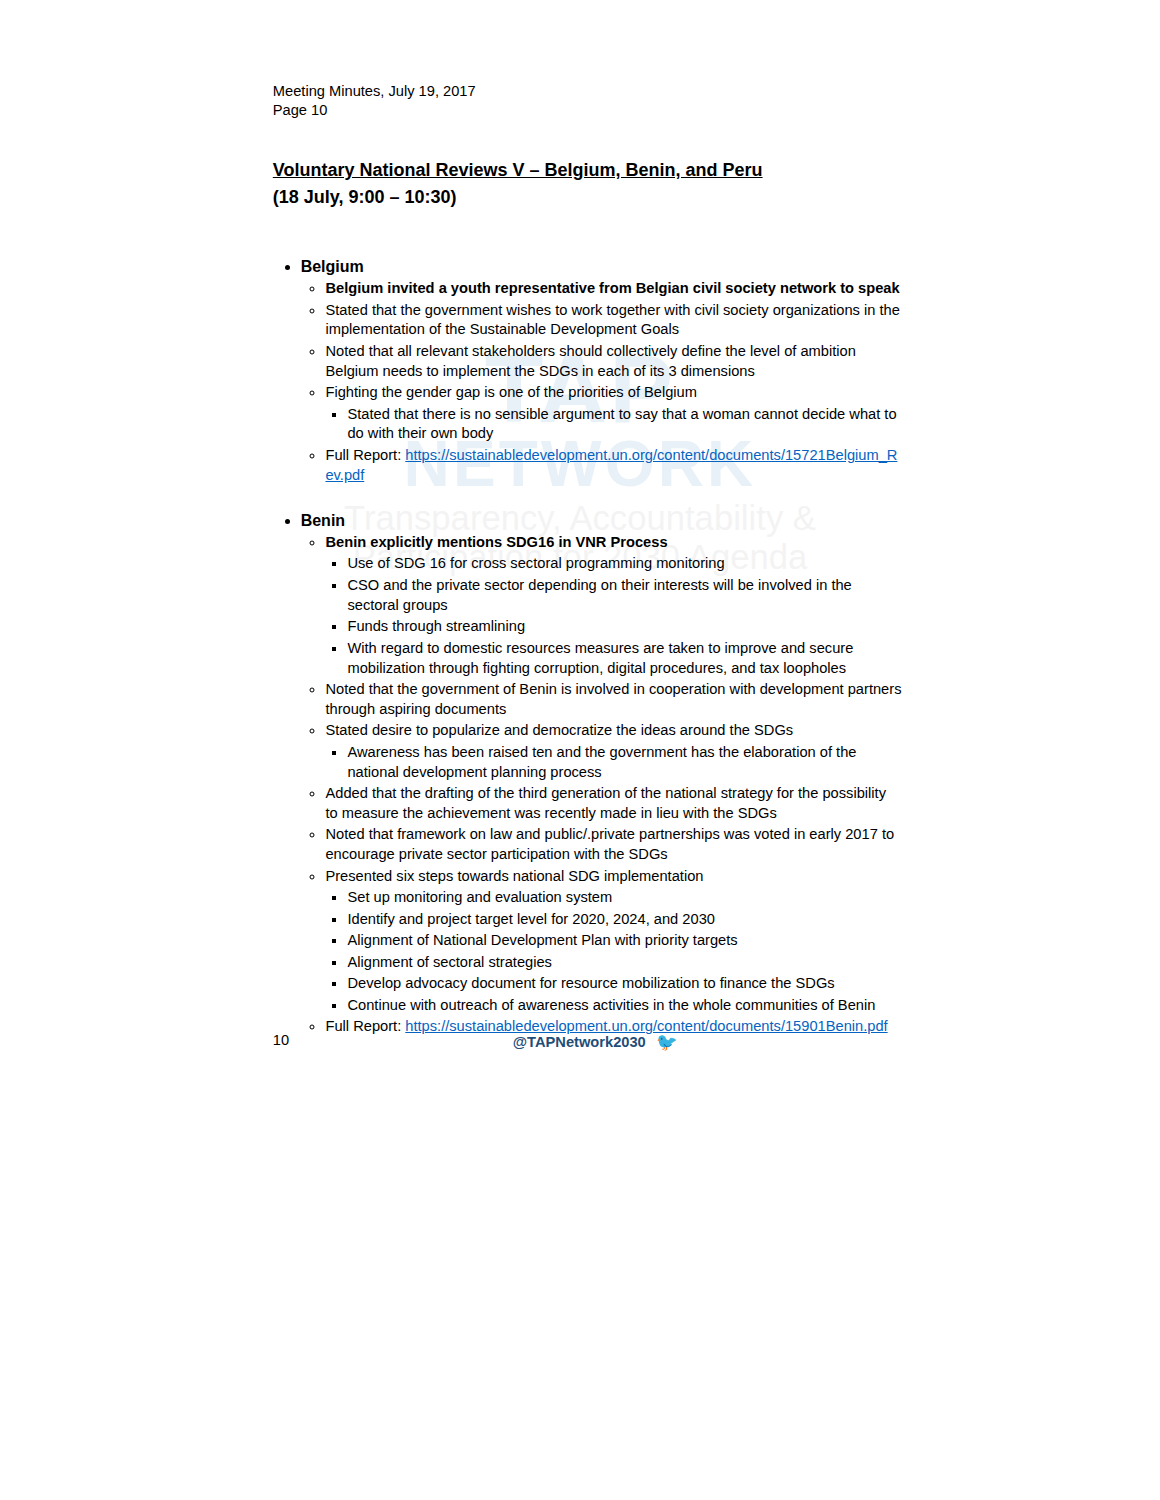TAP
NETWORK
Transparency, Accountability &
Participation for 2030 Agenda
Meeting Minutes, July 19, 2017
Page 10
Voluntary National Reviews V – Belgium, Benin, and Peru
(18 July, 9:00 – 10:30)
Belgium
Belgium invited a youth representative from Belgian civil society network to speak
Stated that the government wishes to work together with civil society organizations in the implementation of the Sustainable Development Goals
Noted that all relevant stakeholders should collectively define the level of ambition Belgium needs to implement the SDGs in each of its 3 dimensions
Fighting the gender gap is one of the priorities of Belgium
Stated that there is no sensible argument to say that a woman cannot decide what to do with their own body
Full Report: https://sustainabledevelopment.un.org/content/documents/15721Belgium_Rev.pdf
Benin
Benin explicitly mentions SDG16 in VNR Process
Use of SDG 16 for cross sectoral programming monitoring
CSO and the private sector depending on their interests will be involved in the sectoral groups
Funds through streamlining
With regard to domestic resources measures are taken to improve and secure mobilization through fighting corruption, digital procedures, and tax loopholes
Noted that the government of Benin is involved in cooperation with development partners through aspiring documents
Stated desire to popularize and democratize the ideas around the SDGs
Awareness has been raised ten and the government has the elaboration of the national development planning process
Added that the drafting of the third generation of the national strategy for the possibility to measure the achievement was recently made in lieu with the SDGs
Noted that framework on law and public/.private partnerships was voted in early 2017 to encourage private sector participation with the SDGs
Presented six steps towards national SDG implementation
Set up monitoring and evaluation system
Identify and project target level for 2020, 2024, and 2030
Alignment of National Development Plan with priority targets
Alignment of sectoral strategies
Develop advocacy document for resource mobilization to finance the SDGs
Continue with outreach of awareness activities in the whole communities of Benin
Full Report: https://sustainabledevelopment.un.org/content/documents/15901Benin.pdf
10
@TAPNetwork2030 🐦